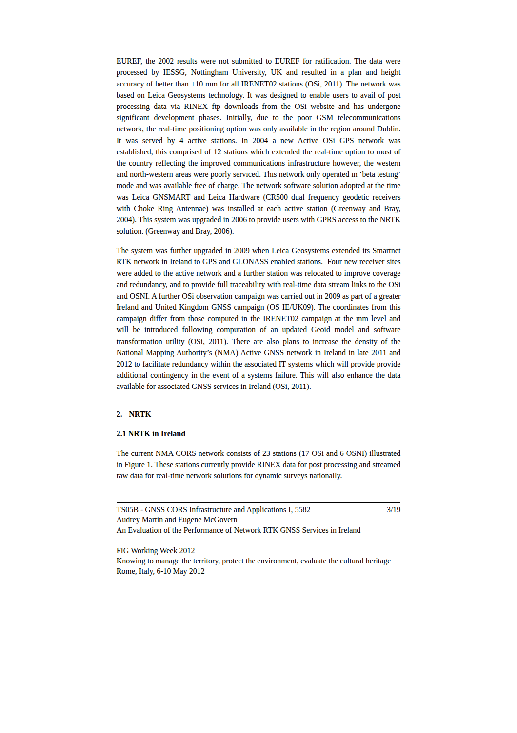EUREF, the 2002 results were not submitted to EUREF for ratification. The data were processed by IESSG, Nottingham University, UK and resulted in a plan and height accuracy of better than ±10 mm for all IRENET02 stations (OSi, 2011). The network was based on Leica Geosystems technology. It was designed to enable users to avail of post processing data via RINEX ftp downloads from the OSi website and has undergone significant development phases. Initially, due to the poor GSM telecommunications network, the real-time positioning option was only available in the region around Dublin. It was served by 4 active stations. In 2004 a new Active OSi GPS network was established, this comprised of 12 stations which extended the real-time option to most of the country reflecting the improved communications infrastructure however, the western and north-western areas were poorly serviced. This network only operated in ‘beta testing’ mode and was available free of charge. The network software solution adopted at the time was Leica GNSMART and Leica Hardware (CR500 dual frequency geodetic receivers with Choke Ring Antennae) was installed at each active station (Greenway and Bray, 2004). This system was upgraded in 2006 to provide users with GPRS access to the NRTK solution. (Greenway and Bray, 2006).
The system was further upgraded in 2009 when Leica Geosystems extended its Smartnet RTK network in Ireland to GPS and GLONASS enabled stations. Four new receiver sites were added to the active network and a further station was relocated to improve coverage and redundancy, and to provide full traceability with real-time data stream links to the OSi and OSNI. A further OSi observation campaign was carried out in 2009 as part of a greater Ireland and United Kingdom GNSS campaign (OS IE/UK09). The coordinates from this campaign differ from those computed in the IRENET02 campaign at the mm level and will be introduced following computation of an updated Geoid model and software transformation utility (OSi, 2011). There are also plans to increase the density of the National Mapping Authority’s (NMA) Active GNSS network in Ireland in late 2011 and 2012 to facilitate redundancy within the associated IT systems which will provide provide additional contingency in the event of a systems failure. This will also enhance the data available for associated GNSS services in Ireland (OSi, 2011).
2. NRTK
2.1 NRTK in Ireland
The current NMA CORS network consists of 23 stations (17 OSi and 6 OSNI) illustrated in Figure 1. These stations currently provide RINEX data for post processing and streamed raw data for real-time network solutions for dynamic surveys nationally.
TS05B - GNSS CORS Infrastructure and Applications I, 5582
Audrey Martin and Eugene McGovern
An Evaluation of the Performance of Network RTK GNSS Services in Ireland
3/19
FIG Working Week 2012
Knowing to manage the territory, protect the environment, evaluate the cultural heritage
Rome, Italy, 6-10 May 2012